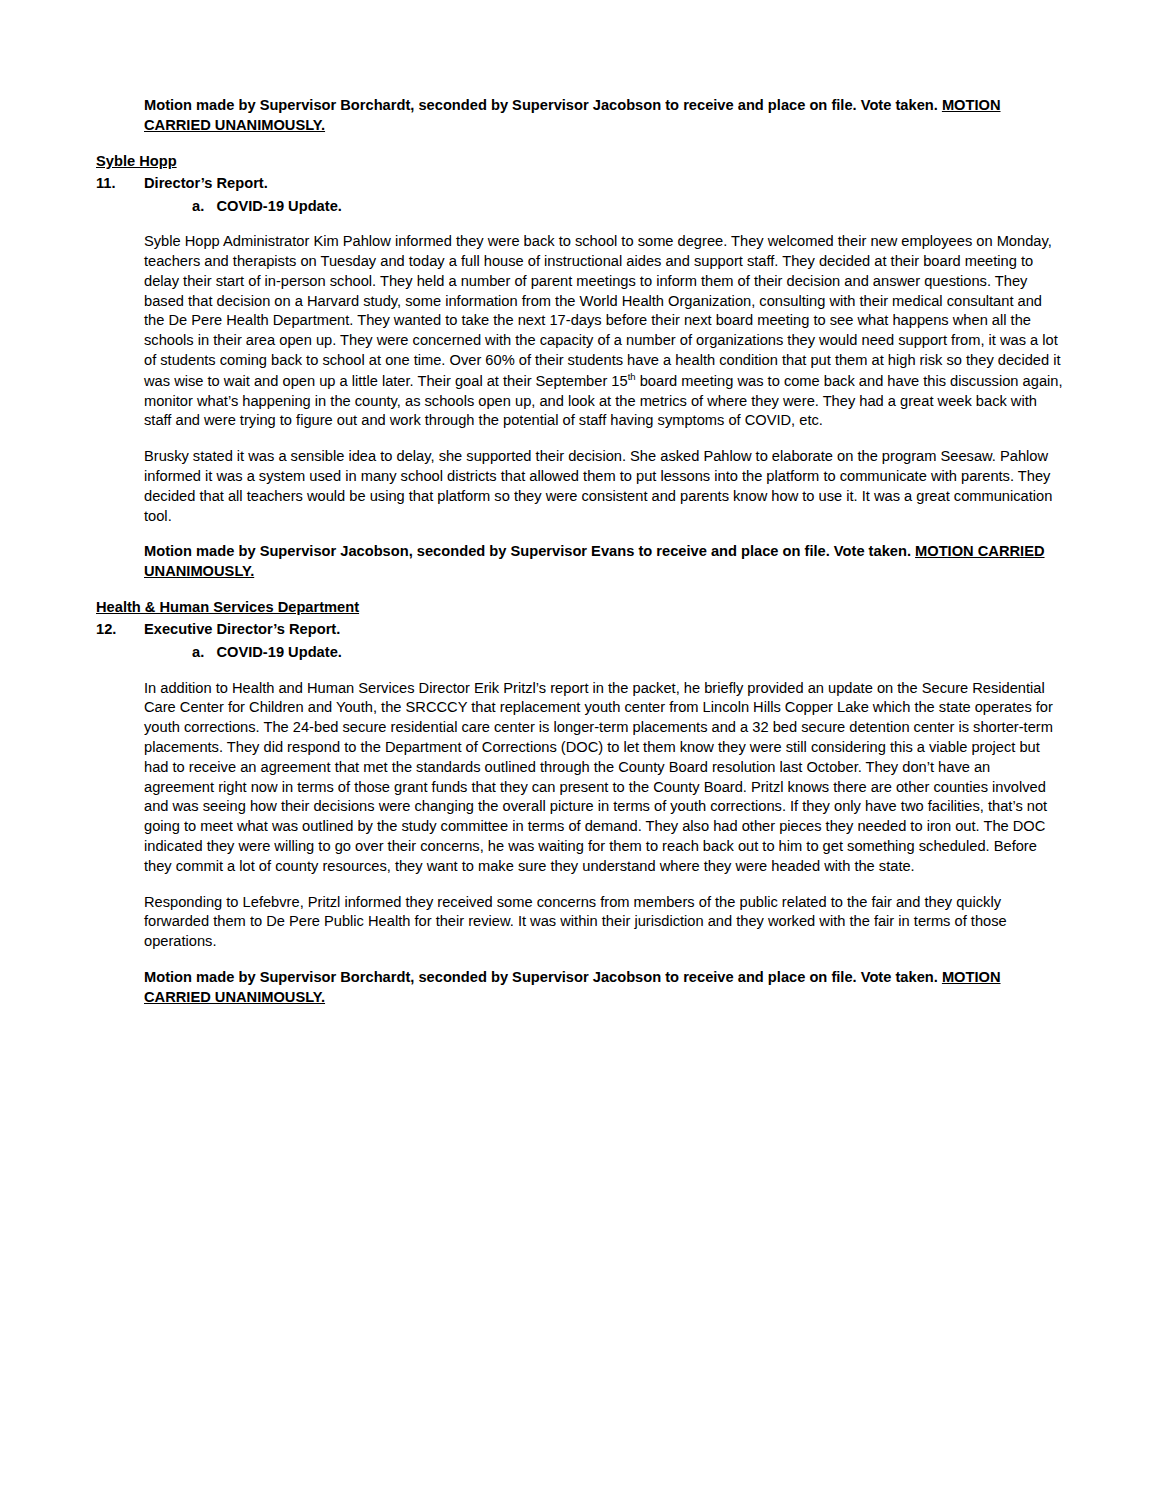Motion made by Supervisor Borchardt, seconded by Supervisor Jacobson to receive and place on file. Vote taken. MOTION CARRIED UNANIMOUSLY.
Syble Hopp
11. Director’s Report.
a. COVID-19 Update.
Syble Hopp Administrator Kim Pahlow informed they were back to school to some degree. They welcomed their new employees on Monday, teachers and therapists on Tuesday and today a full house of instructional aides and support staff. They decided at their board meeting to delay their start of in-person school. They held a number of parent meetings to inform them of their decision and answer questions. They based that decision on a Harvard study, some information from the World Health Organization, consulting with their medical consultant and the De Pere Health Department. They wanted to take the next 17-days before their next board meeting to see what happens when all the schools in their area open up. They were concerned with the capacity of a number of organizations they would need support from, it was a lot of students coming back to school at one time. Over 60% of their students have a health condition that put them at high risk so they decided it was wise to wait and open up a little later. Their goal at their September 15th board meeting was to come back and have this discussion again, monitor what’s happening in the county, as schools open up, and look at the metrics of where they were. They had a great week back with staff and were trying to figure out and work through the potential of staff having symptoms of COVID, etc.
Brusky stated it was a sensible idea to delay, she supported their decision. She asked Pahlow to elaborate on the program Seesaw. Pahlow informed it was a system used in many school districts that allowed them to put lessons into the platform to communicate with parents. They decided that all teachers would be using that platform so they were consistent and parents know how to use it. It was a great communication tool.
Motion made by Supervisor Jacobson, seconded by Supervisor Evans to receive and place on file. Vote taken. MOTION CARRIED UNANIMOUSLY.
Health & Human Services Department
12. Executive Director’s Report.
a. COVID-19 Update.
In addition to Health and Human Services Director Erik Pritzl’s report in the packet, he briefly provided an update on the Secure Residential Care Center for Children and Youth, the SRCCCY that replacement youth center from Lincoln Hills Copper Lake which the state operates for youth corrections. The 24-bed secure residential care center is longer-term placements and a 32 bed secure detention center is shorter-term placements. They did respond to the Department of Corrections (DOC) to let them know they were still considering this a viable project but had to receive an agreement that met the standards outlined through the County Board resolution last October. They don’t have an agreement right now in terms of those grant funds that they can present to the County Board. Pritzl knows there are other counties involved and was seeing how their decisions were changing the overall picture in terms of youth corrections. If they only have two facilities, that’s not going to meet what was outlined by the study committee in terms of demand. They also had other pieces they needed to iron out. The DOC indicated they were willing to go over their concerns, he was waiting for them to reach back out to him to get something scheduled. Before they commit a lot of county resources, they want to make sure they understand where they were headed with the state.
Responding to Lefebvre, Pritzl informed they received some concerns from members of the public related to the fair and they quickly forwarded them to De Pere Public Health for their review. It was within their jurisdiction and they worked with the fair in terms of those operations.
Motion made by Supervisor Borchardt, seconded by Supervisor Jacobson to receive and place on file. Vote taken. MOTION CARRIED UNANIMOUSLY.